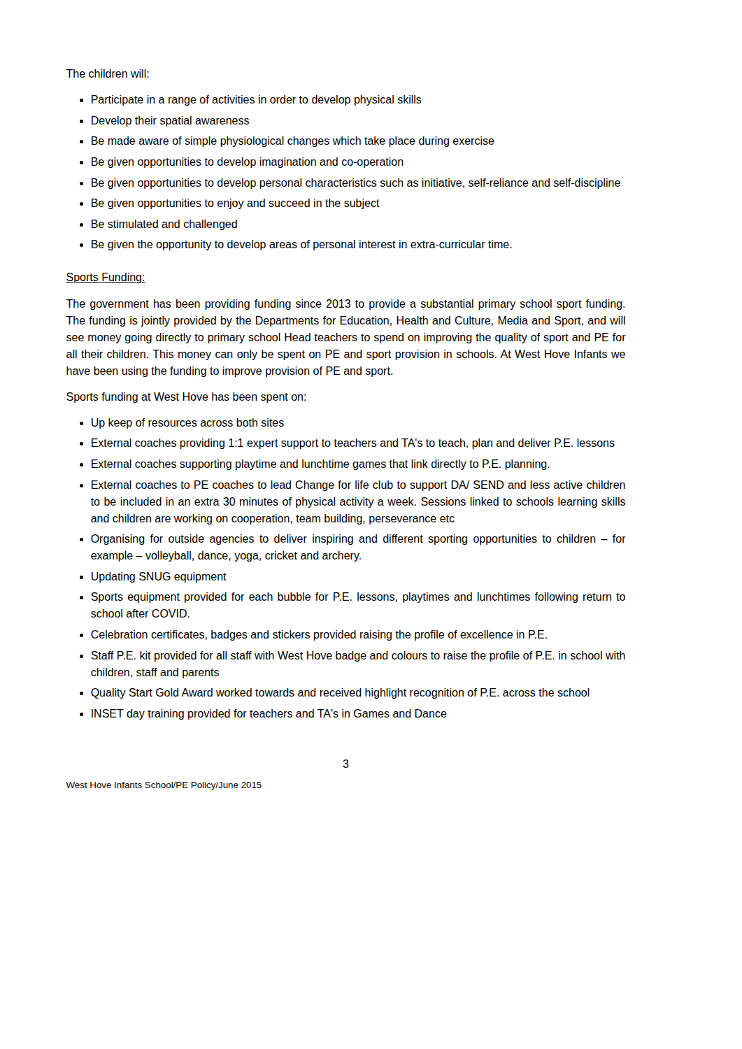The children will:
Participate in a range of activities in order to develop physical skills
Develop their spatial awareness
Be made aware of simple physiological changes which take place during exercise
Be given opportunities to develop imagination and co-operation
Be given opportunities to develop personal characteristics such as initiative, self-reliance and self-discipline
Be given opportunities to enjoy and succeed in the subject
Be stimulated and challenged
Be given the opportunity to develop areas of personal interest in extra-curricular time.
Sports Funding:
The government has been providing funding since 2013 to provide a substantial primary school sport funding. The funding is jointly provided by the Departments for Education, Health and Culture, Media and Sport, and will see money going directly to primary school Head teachers to spend on improving the quality of sport and PE for all their children. This money can only be spent on PE and sport provision in schools. At West Hove Infants we have been using the funding to improve provision of PE and sport.
Sports funding at West Hove has been spent on:
Up keep of resources across both sites
External coaches providing 1:1 expert support to teachers and TA's to teach, plan and deliver P.E. lessons
External coaches supporting playtime and lunchtime games that link directly to P.E. planning.
External coaches to PE coaches to lead Change for life club to support DA/ SEND and less active children to be included in an extra 30 minutes of physical activity a week. Sessions linked to schools learning skills and children are working on cooperation, team building, perseverance etc
Organising for outside agencies to deliver inspiring and different sporting opportunities to children – for example – volleyball, dance, yoga, cricket and archery.
Updating SNUG equipment
Sports equipment provided for each bubble for P.E. lessons, playtimes and lunchtimes following return to school after COVID.
Celebration certificates, badges and stickers provided raising the profile of excellence in P.E.
Staff P.E. kit provided for all staff with West Hove badge and colours to raise the profile of P.E. in school with children, staff and parents
Quality Start Gold Award worked towards and received highlight recognition of P.E. across the school
INSET day training provided for teachers and TA's in Games and Dance
3
West Hove Infants School/PE Policy/June 2015